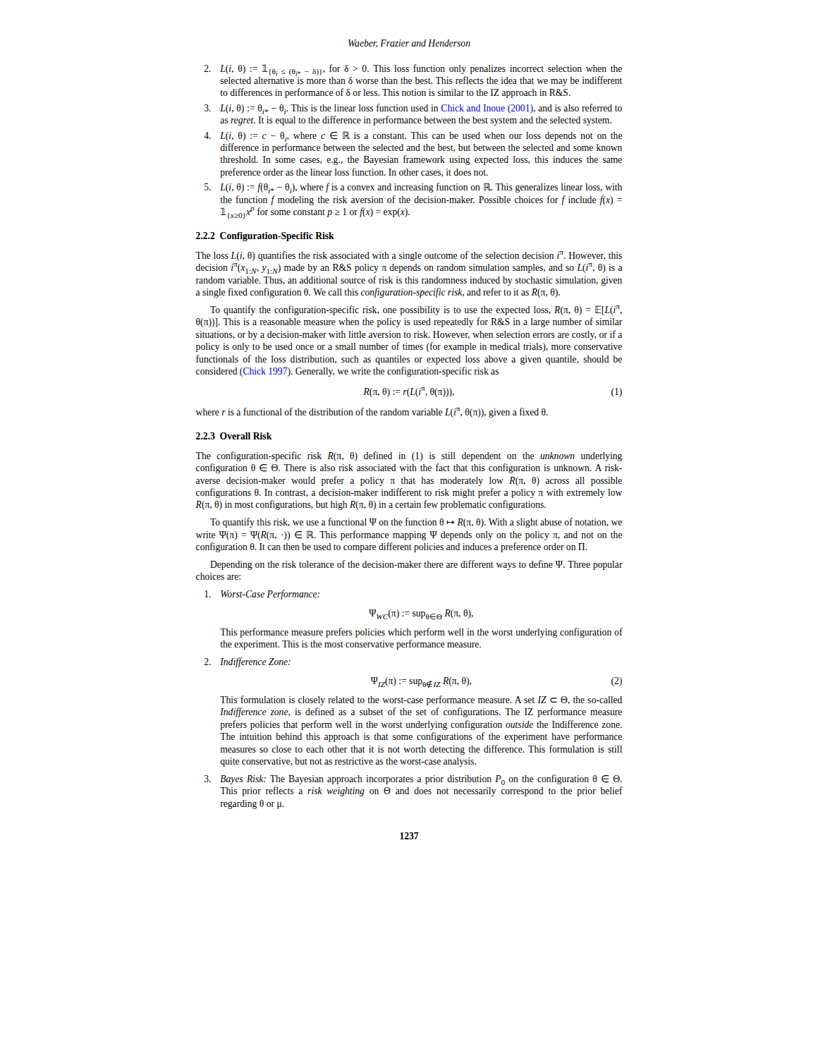Waeber, Frazier and Henderson
2. L(i, θ) := 𝟙{θi ≤ (θi* − δ)}, for δ > 0. This loss function only penalizes incorrect selection when the selected alternative is more than δ worse than the best. This reflects the idea that we may be indifferent to differences in performance of δ or less. This notion is similar to the IZ approach in R&S.
3. L(i, θ) := θi* − θi. This is the linear loss function used in Chick and Inoue (2001), and is also referred to as regret. It is equal to the difference in performance between the best system and the selected system.
4. L(i, θ) := c − θi, where c ∈ ℝ is a constant. This can be used when our loss depends not on the difference in performance between the selected and the best, but between the selected and some known threshold. In some cases, e.g., the Bayesian framework using expected loss, this induces the same preference order as the linear loss function. In other cases, it does not.
5. L(i, θ) := f(θi* − θi), where f is a convex and increasing function on ℝ. This generalizes linear loss, with the function f modeling the risk aversion of the decision-maker. Possible choices for f include f(x) = 𝟙{x≥0}xp for some constant p ≥ 1 or f(x) = exp(x).
2.2.2 Configuration-Specific Risk
The loss L(i, θ) quantifies the risk associated with a single outcome of the selection decision iπ. However, this decision iπ(x1:N, y1:N) made by an R&S policy π depends on random simulation samples, and so L(iπ, θ) is a random variable. Thus, an additional source of risk is this randomness induced by stochastic simulation, given a single fixed configuration θ. We call this configuration-specific risk, and refer to it as R(π, θ).
To quantify the configuration-specific risk, one possibility is to use the expected loss, R(π, θ) = 𝔼[L(iπ, θ(π))]. This is a reasonable measure when the policy is used repeatedly for R&S in a large number of similar situations, or by a decision-maker with little aversion to risk. However, when selection errors are costly, or if a policy is only to be used once or a small number of times (for example in medical trials), more conservative functionals of the loss distribution, such as quantiles or expected loss above a given quantile, should be considered (Chick 1997). Generally, we write the configuration-specific risk as
R(π, θ) := r(L(iπ, θ(π))), (1)
where r is a functional of the distribution of the random variable L(iπ, θ(π)), given a fixed θ.
2.2.3 Overall Risk
The configuration-specific risk R(π, θ) defined in (1) is still dependent on the unknown underlying configuration θ ∈ Θ. There is also risk associated with the fact that this configuration is unknown. A risk-averse decision-maker would prefer a policy π that has moderately low R(π, θ) across all possible configurations θ. In contrast, a decision-maker indifferent to risk might prefer a policy π with extremely low R(π, θ) in most configurations, but high R(π, θ) in a certain few problematic configurations.
To quantify this risk, we use a functional Ψ on the function θ ↦ R(π, θ). With a slight abuse of notation, we write Ψ(π) = Ψ(R(π, ·)) ∈ ℝ. This performance mapping Ψ depends only on the policy π, and not on the configuration θ. It can then be used to compare different policies and induces a preference order on Π.
Depending on the risk tolerance of the decision-maker there are different ways to define Ψ. Three popular choices are:
1. Worst-Case Performance:
ΨWC(π) := supθ∈Θ R(π, θ),
This performance measure prefers policies which perform well in the worst underlying configuration of the experiment. This is the most conservative performance measure.
2. Indifference Zone:
ΨIZ(π) := supθ∉IZ R(π, θ), (2)
This formulation is closely related to the worst-case performance measure. A set IZ ⊂ Θ, the so-called Indifference zone, is defined as a subset of the set of configurations. The IZ performance measure prefers policies that perform well in the worst underlying configuration outside the Indifference zone. The intuition behind this approach is that some configurations of the experiment have performance measures so close to each other that it is not worth detecting the difference. This formulation is still quite conservative, but not as restrictive as the worst-case analysis.
3. Bayes Risk: The Bayesian approach incorporates a prior distribution P0 on the configuration θ ∈ Θ. This prior reflects a risk weighting on Θ and does not necessarily correspond to the prior belief regarding θ or μ.
1237